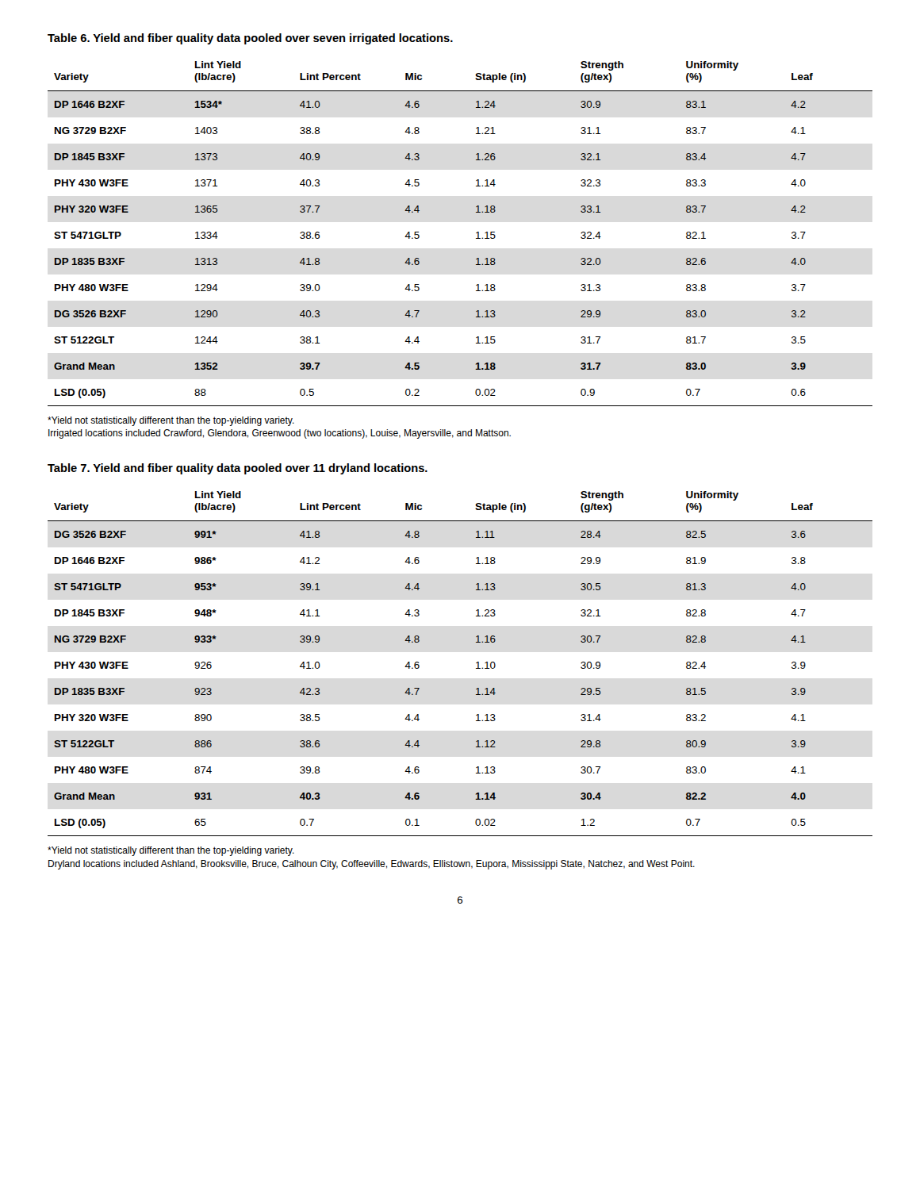Table 6. Yield and fiber quality data pooled over seven irrigated locations.
| Variety | Lint Yield (lb/acre) | Lint Percent | Mic | Staple (in) | Strength (g/tex) | Uniformity (%) | Leaf |
| --- | --- | --- | --- | --- | --- | --- | --- |
| DP 1646 B2XF | 1534* | 41.0 | 4.6 | 1.24 | 30.9 | 83.1 | 4.2 |
| NG 3729 B2XF | 1403 | 38.8 | 4.8 | 1.21 | 31.1 | 83.7 | 4.1 |
| DP 1845 B3XF | 1373 | 40.9 | 4.3 | 1.26 | 32.1 | 83.4 | 4.7 |
| PHY 430 W3FE | 1371 | 40.3 | 4.5 | 1.14 | 32.3 | 83.3 | 4.0 |
| PHY 320 W3FE | 1365 | 37.7 | 4.4 | 1.18 | 33.1 | 83.7 | 4.2 |
| ST 5471GLTP | 1334 | 38.6 | 4.5 | 1.15 | 32.4 | 82.1 | 3.7 |
| DP 1835 B3XF | 1313 | 41.8 | 4.6 | 1.18 | 32.0 | 82.6 | 4.0 |
| PHY 480 W3FE | 1294 | 39.0 | 4.5 | 1.18 | 31.3 | 83.8 | 3.7 |
| DG 3526 B2XF | 1290 | 40.3 | 4.7 | 1.13 | 29.9 | 83.0 | 3.2 |
| ST 5122GLT | 1244 | 38.1 | 4.4 | 1.15 | 31.7 | 81.7 | 3.5 |
| Grand Mean | 1352 | 39.7 | 4.5 | 1.18 | 31.7 | 83.0 | 3.9 |
| LSD (0.05) | 88 | 0.5 | 0.2 | 0.02 | 0.9 | 0.7 | 0.6 |
*Yield not statistically different than the top-yielding variety.
Irrigated locations included Crawford, Glendora, Greenwood (two locations), Louise, Mayersville, and Mattson.
Table 7. Yield and fiber quality data pooled over 11 dryland locations.
| Variety | Lint Yield (lb/acre) | Lint Percent | Mic | Staple (in) | Strength (g/tex) | Uniformity (%) | Leaf |
| --- | --- | --- | --- | --- | --- | --- | --- |
| DG 3526 B2XF | 991* | 41.8 | 4.8 | 1.11 | 28.4 | 82.5 | 3.6 |
| DP 1646 B2XF | 986* | 41.2 | 4.6 | 1.18 | 29.9 | 81.9 | 3.8 |
| ST 5471GLTP | 953* | 39.1 | 4.4 | 1.13 | 30.5 | 81.3 | 4.0 |
| DP 1845 B3XF | 948* | 41.1 | 4.3 | 1.23 | 32.1 | 82.8 | 4.7 |
| NG 3729 B2XF | 933* | 39.9 | 4.8 | 1.16 | 30.7 | 82.8 | 4.1 |
| PHY 430 W3FE | 926 | 41.0 | 4.6 | 1.10 | 30.9 | 82.4 | 3.9 |
| DP 1835 B3XF | 923 | 42.3 | 4.7 | 1.14 | 29.5 | 81.5 | 3.9 |
| PHY 320 W3FE | 890 | 38.5 | 4.4 | 1.13 | 31.4 | 83.2 | 4.1 |
| ST 5122GLT | 886 | 38.6 | 4.4 | 1.12 | 29.8 | 80.9 | 3.9 |
| PHY 480 W3FE | 874 | 39.8 | 4.6 | 1.13 | 30.7 | 83.0 | 4.1 |
| Grand Mean | 931 | 40.3 | 4.6 | 1.14 | 30.4 | 82.2 | 4.0 |
| LSD (0.05) | 65 | 0.7 | 0.1 | 0.02 | 1.2 | 0.7 | 0.5 |
*Yield not statistically different than the top-yielding variety.
Dryland locations included Ashland, Brooksville, Bruce, Calhoun City, Coffeeville, Edwards, Ellistown, Eupora, Mississippi State, Natchez, and West Point.
6